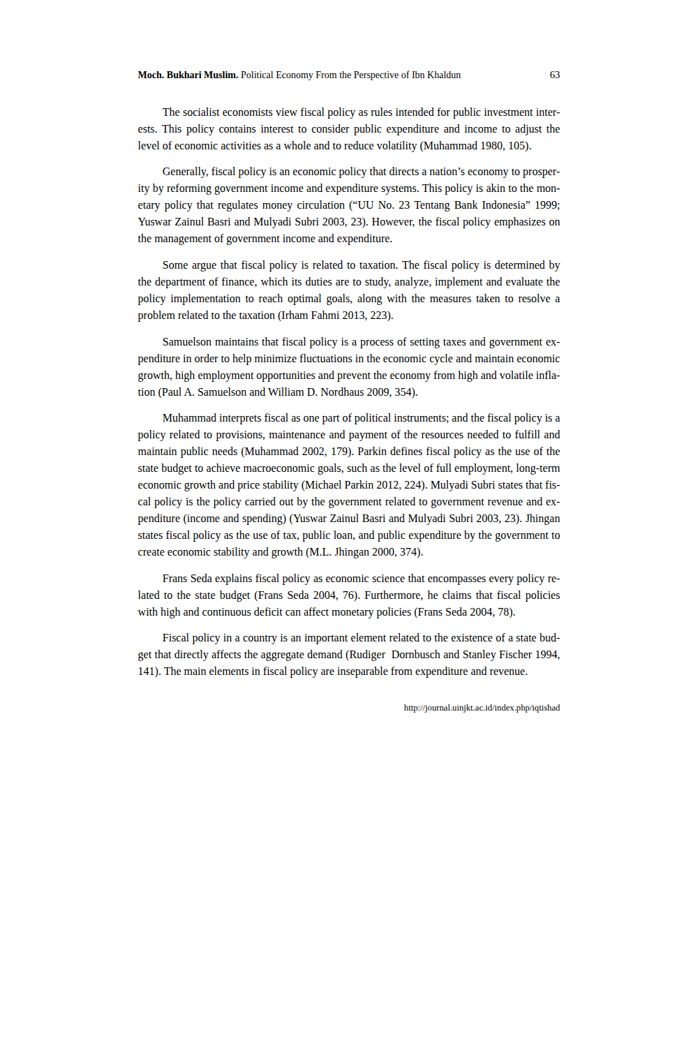Moch. Bukhari Muslim. Political Economy From the Perspective of Ibn Khaldun 63
The socialist economists view fiscal policy as rules intended for public investment interests. This policy contains interest to consider public expenditure and income to adjust the level of economic activities as a whole and to reduce volatility (Muhammad 1980, 105).
Generally, fiscal policy is an economic policy that directs a nation’s economy to prosperity by reforming government income and expenditure systems. This policy is akin to the monetary policy that regulates money circulation (“UU No. 23 Tentang Bank Indonesia” 1999; Yuswar Zainul Basri and Mulyadi Subri 2003, 23). However, the fiscal policy emphasizes on the management of government income and expenditure.
Some argue that fiscal policy is related to taxation. The fiscal policy is determined by the department of finance, which its duties are to study, analyze, implement and evaluate the policy implementation to reach optimal goals, along with the measures taken to resolve a problem related to the taxation (Irham Fahmi 2013, 223).
Samuelson maintains that fiscal policy is a process of setting taxes and government expenditure in order to help minimize fluctuations in the economic cycle and maintain economic growth, high employment opportunities and prevent the economy from high and volatile inflation (Paul A. Samuelson and William D. Nordhaus 2009, 354).
Muhammad interprets fiscal as one part of political instruments; and the fiscal policy is a policy related to provisions, maintenance and payment of the resources needed to fulfill and maintain public needs (Muhammad 2002, 179). Parkin defines fiscal policy as the use of the state budget to achieve macroeconomic goals, such as the level of full employment, long-term economic growth and price stability (Michael Parkin 2012, 224). Mulyadi Subri states that fiscal policy is the policy carried out by the government related to government revenue and expenditure (income and spending) (Yuswar Zainul Basri and Mulyadi Subri 2003, 23). Jhingan states fiscal policy as the use of tax, public loan, and public expenditure by the government to create economic stability and growth (M.L. Jhingan 2000, 374).
Frans Seda explains fiscal policy as economic science that encompasses every policy related to the state budget (Frans Seda 2004, 76). Furthermore, he claims that fiscal policies with high and continuous deficit can affect monetary policies (Frans Seda 2004, 78).
Fiscal policy in a country is an important element related to the existence of a state budget that directly affects the aggregate demand (Rudiger Dornbusch and Stanley Fischer 1994, 141). The main elements in fiscal policy are inseparable from expenditure and revenue.
http://journal.uinjkt.ac.id/index.php/iqtishad